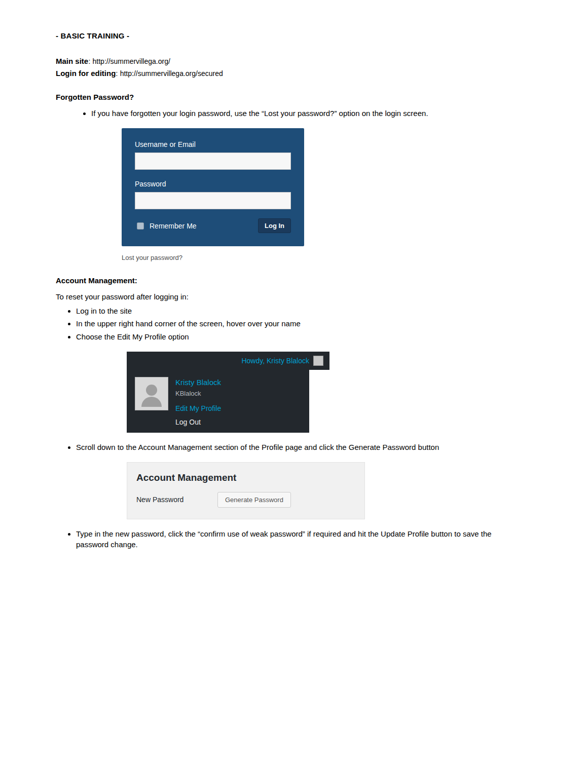- BASIC TRAINING -
Main site: http://summervillega.org/
Login for editing: http://summervillega.org/secured
Forgotten Password?
If you have forgotten your login password, use the “Lost your password?” option on the login screen.
Username or Email Password
Remember Me Log In
Lost your password?
Account Management:
To reset your password after logging in:
Log in to the site
In the upper right hand corner of the screen, hover over your name
Choose the Edit My Profile option
Howdy, Kristy Blalock
Kristy Blalock
KBlalock
Edit My Profile Log Out
Scroll down to the Account Management section of the Profile page and click the Generate Password button
Account Management
New Password Generate Password
Type in the new password, click the “confirm use of weak password” if required and hit the Update Profile button to save the password change.